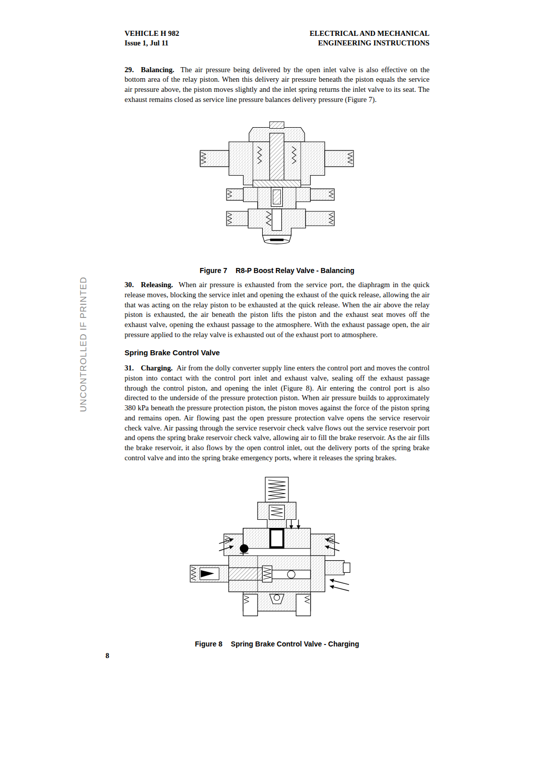VEHICLE H 982 Issue 1, Jul 11
ELECTRICAL AND MECHANICAL ENGINEERING INSTRUCTIONS
UNCONTROLLED IF PRINTED
29. Balancing. The air pressure being delivered by the open inlet valve is also effective on the bottom area of the relay piston. When this delivery air pressure beneath the piston equals the service air pressure above, the piston moves slightly and the inlet spring returns the inlet valve to its seat. The exhaust remains closed as service line pressure balances delivery pressure (Figure 7).
Figure 7 R8-P Boost Relay Valve - Balancing
30. Releasing. When air pressure is exhausted from the service port, the diaphragm in the quick release moves, blocking the service inlet and opening the exhaust of the quick release, allowing the air that was acting on the relay piston to be exhausted at the quick release. When the air above the relay piston is exhausted, the air beneath the piston lifts the piston and the exhaust seat moves off the exhaust valve, opening the exhaust passage to the atmosphere. With the exhaust passage open, the air pressure applied to the relay valve is exhausted out of the exhaust port to atmosphere.
Spring Brake Control Valve
31. Charging. Air from the dolly converter supply line enters the control port and moves the control piston into contact with the control port inlet and exhaust valve, sealing off the exhaust passage through the control piston, and opening the inlet (Figure 8). Air entering the control port is also directed to the underside of the pressure protection piston. When air pressure builds to approximately 380 kPa beneath the pressure protection piston, the piston moves against the force of the piston spring and remains open. Air flowing past the open pressure protection valve opens the service reservoir check valve. Air passing through the service reservoir check valve flows out the service reservoir port and opens the spring brake reservoir check valve, allowing air to fill the brake reservoir. As the air fills the brake reservoir, it also flows by the open control inlet, out the delivery ports of the spring brake control valve and into the spring brake emergency ports, where it releases the spring brakes.
Figure 8 Spring Brake Control Valve - Charging
8